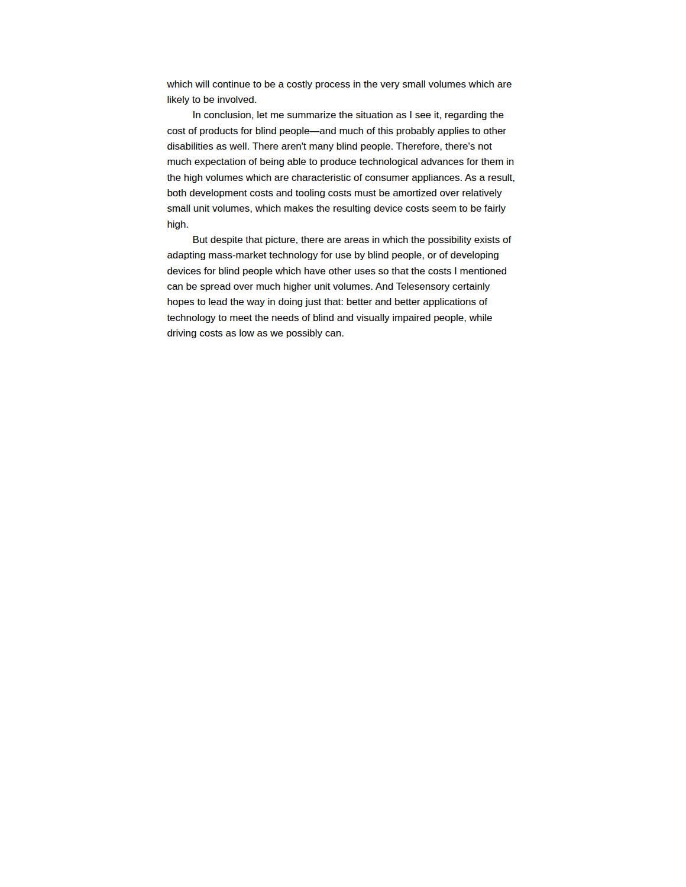which will continue to be a costly process in the very small volumes which are likely to be involved.
In conclusion, let me summarize the situation as I see it, regarding the cost of products for blind people—and much of this probably applies to other disabilities as well. There aren't many blind people. Therefore, there's not much expectation of being able to produce technological advances for them in the high volumes which are characteristic of consumer appliances. As a result, both development costs and tooling costs must be amortized over relatively small unit volumes, which makes the resulting device costs seem to be fairly high.
But despite that picture, there are areas in which the possibility exists of adapting mass-market technology for use by blind people, or of developing devices for blind people which have other uses so that the costs I mentioned can be spread over much higher unit volumes. And Telesensory certainly hopes to lead the way in doing just that: better and better applications of technology to meet the needs of blind and visually impaired people, while driving costs as low as we possibly can.